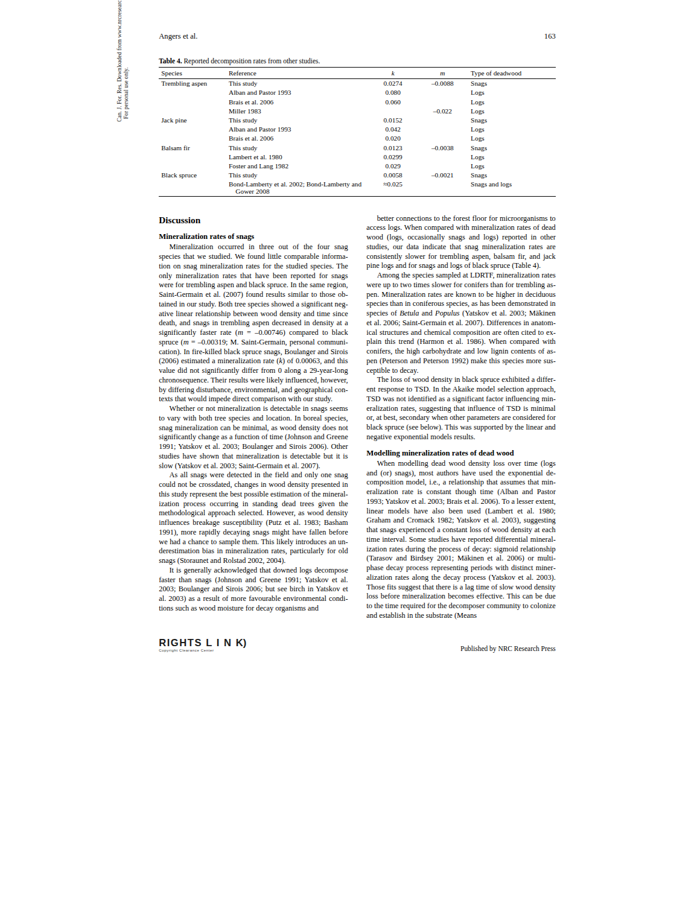Can. J. For. Res. Downloaded from www.nrcresearchpress.com by Université du Québec à Montréal on 01/09/12 For personal use only.
Angers et al.
163
Table 4. Reported decomposition rates from other studies.
| Species | Reference | k | m | Type of deadwood |
| --- | --- | --- | --- | --- |
| Trembling aspen | This study | 0.0274 | –0.0088 | Snags |
| | Alban and Pastor 1993 | 0.080 | | Logs |
| | Brais et al. 2006 | 0.060 | | Logs |
| | Miller 1983 | | –0.022 | Logs |
| Jack pine | This study | 0.0152 | | Snags |
| | Alban and Pastor 1993 | 0.042 | | Logs |
| | Brais et al. 2006 | 0.020 | | Logs |
| Balsam fir | This study | 0.0123 | –0.0038 | Snags |
| | Lambert et al. 1980 | 0.0299 | | Logs |
| | Foster and Lang 1982 | 0.029 | | Logs |
| Black spruce | This study | 0.0058 | –0.0021 | Snags |
| | Bond-Lamberty et al. 2002; Bond-Lamberty and Gower 2008 | ≈ 0.025 | | Snags and logs |
Discussion
Mineralization rates of snags
Mineralization occurred in three out of the four snag species that we studied. We found little comparable information on snag mineralization rates for the studied species. The only mineralization rates that have been reported for snags were for trembling aspen and black spruce. In the same region, Saint-Germain et al. (2007) found results similar to those obtained in our study. Both tree species showed a significant negative linear relationship between wood density and time since death, and snags in trembling aspen decreased in density at a significantly faster rate (m = –0.00746) compared to black spruce (m = –0.00319; M. Saint-Germain, personal communication). In fire-killed black spruce snags, Boulanger and Sirois (2006) estimated a mineralization rate (k) of 0.00063, and this value did not significantly differ from 0 along a 29-year-long chronosequence. Their results were likely influenced, however, by differing disturbance, environmental, and geographical contexts that would impede direct comparison with our study.
Whether or not mineralization is detectable in snags seems to vary with both tree species and location. In boreal species, snag mineralization can be minimal, as wood density does not significantly change as a function of time (Johnson and Greene 1991; Yatskov et al. 2003; Boulanger and Sirois 2006). Other studies have shown that mineralization is detectable but it is slow (Yatskov et al. 2003; Saint-Germain et al. 2007).
As all snags were detected in the field and only one snag could not be crossdated, changes in wood density presented in this study represent the best possible estimation of the mineralization process occurring in standing dead trees given the methodological approach selected. However, as wood density influences breakage susceptibility (Putz et al. 1983; Basham 1991), more rapidly decaying snags might have fallen before we had a chance to sample them. This likely introduces an underestimation bias in mineralization rates, particularly for old snags (Storaunet and Rolstad 2002, 2004).
It is generally acknowledged that downed logs decompose faster than snags (Johnson and Greene 1991; Yatskov et al. 2003; Boulanger and Sirois 2006; but see birch in Yatskov et al. 2003) as a result of more favourable environmental conditions such as wood moisture for decay organisms and
better connections to the forest floor for microorganisms to access logs. When compared with mineralization rates of dead wood (logs, occasionally snags and logs) reported in other studies, our data indicate that snag mineralization rates are consistently slower for trembling aspen, balsam fir, and jack pine logs and for snags and logs of black spruce (Table 4).
Among the species sampled at LDRTF, mineralization rates were up to two times slower for conifers than for trembling aspen. Mineralization rates are known to be higher in deciduous species than in coniferous species, as has been demonstrated in species of Betula and Populus (Yatskov et al. 2003; Mäkinen et al. 2006; Saint-Germain et al. 2007). Differences in anatomical structures and chemical composition are often cited to explain this trend (Harmon et al. 1986). When compared with conifers, the high carbohydrate and low lignin contents of aspen (Peterson and Peterson 1992) make this species more susceptible to decay.
The loss of wood density in black spruce exhibited a different response to TSD. In the Akaike model selection approach, TSD was not identified as a significant factor influencing mineralization rates, suggesting that influence of TSD is minimal or, at best, secondary when other parameters are considered for black spruce (see below). This was supported by the linear and negative exponential models results.
Modelling mineralization rates of dead wood
When modelling dead wood density loss over time (logs and (or) snags), most authors have used the exponential decomposition model, i.e., a relationship that assumes that mineralization rate is constant though time (Alban and Pastor 1993; Yatskov et al. 2003; Brais et al. 2006). To a lesser extent, linear models have also been used (Lambert et al. 1980; Graham and Cromack 1982; Yatskov et al. 2003), suggesting that snags experienced a constant loss of wood density at each time interval. Some studies have reported differential mineralization rates during the process of decay: sigmoid relationship (Tarasov and Birdsey 2001; Mäkinen et al. 2006) or multiphase decay process representing periods with distinct mineralization rates along the decay process (Yatskov et al. 2003). Those fits suggest that there is a lag time of slow wood density loss before mineralization becomes effective. This can be due to the time required for the decomposer community to colonize and establish in the substrate (Means
RIGHTS L I N K)
Copyright Clearance Center
Published by NRC Research Press